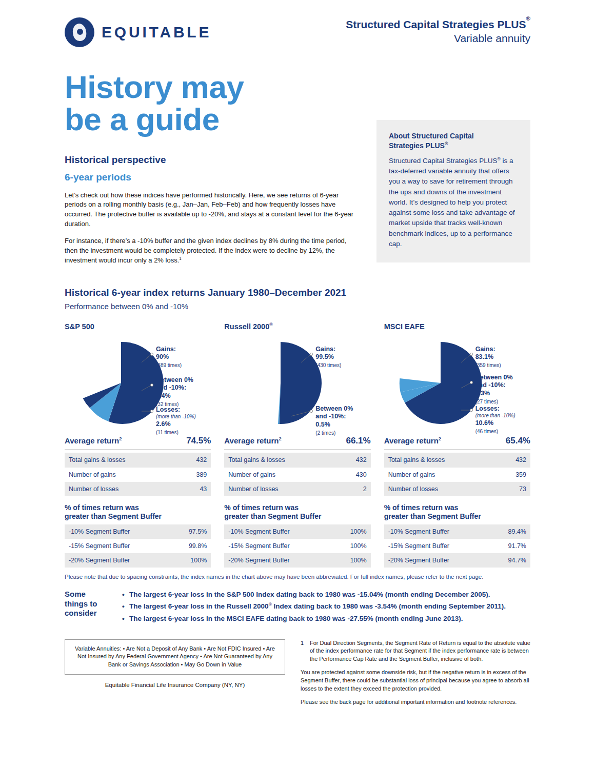EQUITABLE
Structured Capital Strategies PLUS®
Variable annuity
History may
be a guide
Historical perspective
6-year periods
Let’s check out how these indices have performed historically. Here, we see returns of 6-year periods on a rolling monthly basis (e.g., Jan–Jan, Feb–Feb) and how frequently losses have occurred. The protective buffer is available up to -20%, and stays at a constant level for the 6-year duration.
For instance, if there’s a -10% buffer and the given index declines by 8% during the time period, then the investment would be completely protected. If the index were to decline by 12%, the investment would incur only a 2% loss.1
About Structured Capital
Strategies PLUS®
Structured Capital Strategies PLUS® is a tax-deferred variable annuity that offers you a way to save for retirement through the ups and downs of the investment world. It’s designed to help you protect against some loss and take advantage of market upside that tracks well-known benchmark indices, up to a performance cap.
Historical 6-year index returns January 1980–December 2021
Performance between 0% and -10%
S&P 500
Gains:
90%
(389 times)
Between 0%
and -10%:
7.4%
(32 times)
Losses:(more than -10%) 2.6%
(11 times)
Average return2 74.5%
| Total gains & losses | 432 |
| Number of gains | 389 |
| Number of losses | 43 |
% of times return was
greater than Segment Buffer
| -10% Segment Buffer | 97.5% |
| -15% Segment Buffer | 99.8% |
| -20% Segment Buffer | 100% |
Russell 2000®
Gains:
99.5%
(430 times)
Between 0%
and -10%:
0.5%
(2 times)
Average return2 66.1%
| Total gains & losses | 432 |
| Number of gains | 430 |
| Number of losses | 2 |
% of times return was
greater than Segment Buffer
| -10% Segment Buffer | 100% |
| -15% Segment Buffer | 100% |
| -20% Segment Buffer | 100% |
MSCI EAFE
Gains:
83.1%
(359 times)
Between 0%
and -10%:
6.3%
(27 times)
Losses:(more than -10%) 10.6%
(46 times)
Average return2 65.4%
| Total gains & losses | 432 |
| Number of gains | 359 |
| Number of losses | 73 |
% of times return was
greater than Segment Buffer
| -10% Segment Buffer | 89.4% |
| -15% Segment Buffer | 91.7% |
| -20% Segment Buffer | 94.7% |
Please note that due to spacing constraints, the index names in the chart above may have been abbreviated. For full index names, please refer to the next page.
Some
things to
consider
The largest 6-year loss in the S&P 500 Index dating back to 1980 was -15.04% (month ending December 2005).
The largest 6-year loss in the Russell 2000® Index dating back to 1980 was -3.54% (month ending September 2011).
The largest 6-year loss in the MSCI EAFE dating back to 1980 was -27.55% (month ending June 2013).
Variable Annuities: • Are Not a Deposit of Any Bank • Are Not FDIC Insured • Are Not Insured by Any Federal Government Agency • Are Not Guaranteed by Any Bank or Savings Association • May Go Down in Value
Equitable Financial Life Insurance Company (NY, NY)
1
For Dual Direction Segments, the Segment Rate of Return is equal to the absolute value of the index performance rate for that Segment if the index performance rate is between the Performance Cap Rate and the Segment Buffer, inclusive of both.
You are protected against some downside risk, but if the negative return is in excess of the Segment Buffer, there could be substantial loss of principal because you agree to absorb all losses to the extent they exceed the protection provided.
Please see the back page for additional important information and footnote references.